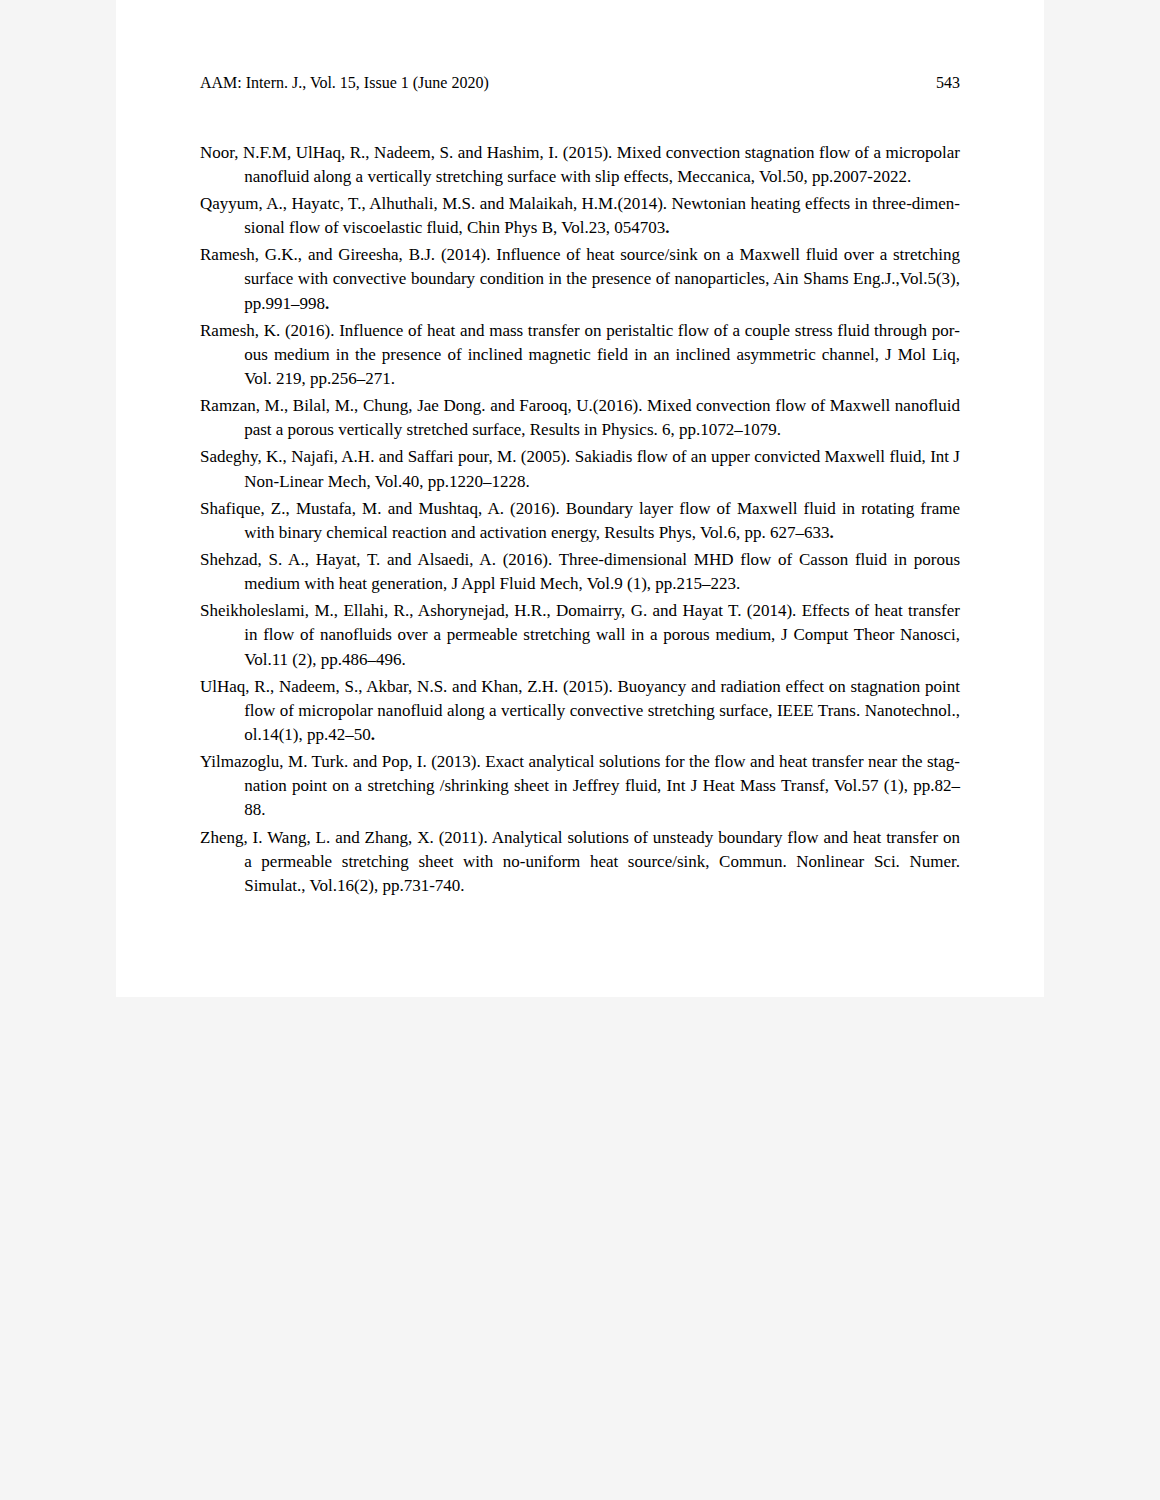AAM: Intern. J., Vol. 15, Issue 1 (June 2020) 543
Noor, N.F.M, UlHaq, R., Nadeem, S. and Hashim, I. (2015). Mixed convection stagnation flow of a micropolar nanofluid along a vertically stretching surface with slip effects, Meccanica, Vol.50, pp.2007-2022.
Qayyum, A., Hayatc, T., Alhuthali, M.S. and Malaikah, H.M.(2014). Newtonian heating effects in three-dimensional flow of viscoelastic fluid, Chin Phys B, Vol.23, 054703.
Ramesh, G.K., and Gireesha, B.J. (2014). Influence of heat source/sink on a Maxwell fluid over a stretching surface with convective boundary condition in the presence of nanoparticles, Ain Shams Eng.J.,Vol.5(3), pp.991–998.
Ramesh, K. (2016). Influence of heat and mass transfer on peristaltic flow of a couple stress fluid through porous medium in the presence of inclined magnetic field in an inclined asymmetric channel, J Mol Liq, Vol. 219, pp.256–271.
Ramzan, M., Bilal, M., Chung, Jae Dong. and Farooq, U.(2016). Mixed convection flow of Maxwell nanofluid past a porous vertically stretched surface, Results in Physics. 6, pp.1072–1079.
Sadeghy, K., Najafi, A.H. and Saffari pour, M. (2005). Sakiadis flow of an upper convicted Maxwell fluid, Int J Non-Linear Mech, Vol.40, pp.1220–1228.
Shafique, Z., Mustafa, M. and Mushtaq, A. (2016). Boundary layer flow of Maxwell fluid in rotating frame with binary chemical reaction and activation energy, Results Phys, Vol.6, pp. 627–633.
Shehzad, S. A., Hayat, T. and Alsaedi, A. (2016). Three-dimensional MHD flow of Casson fluid in porous medium with heat generation, J Appl Fluid Mech, Vol.9 (1), pp.215–223.
Sheikholeslami, M., Ellahi, R., Ashorynejad, H.R., Domairry, G. and Hayat T. (2014). Effects of heat transfer in flow of nanofluids over a permeable stretching wall in a porous medium, J Comput Theor Nanosci, Vol.11 (2), pp.486–496.
UlHaq, R., Nadeem, S., Akbar, N.S. and Khan, Z.H. (2015). Buoyancy and radiation effect on stagnation point flow of micropolar nanofluid along a vertically convective stretching surface, IEEE Trans. Nanotechnol., ol.14(1), pp.42–50.
Yilmazoglu, M. Turk. and Pop, I. (2013). Exact analytical solutions for the flow and heat transfer near the stagnation point on a stretching /shrinking sheet in Jeffrey fluid, Int J Heat Mass Transf, Vol.57 (1), pp.82–88.
Zheng, I. Wang, L. and Zhang, X. (2011). Analytical solutions of unsteady boundary flow and heat transfer on a permeable stretching sheet with no-uniform heat source/sink, Commun. Nonlinear Sci. Numer. Simulat., Vol.16(2), pp.731-740.